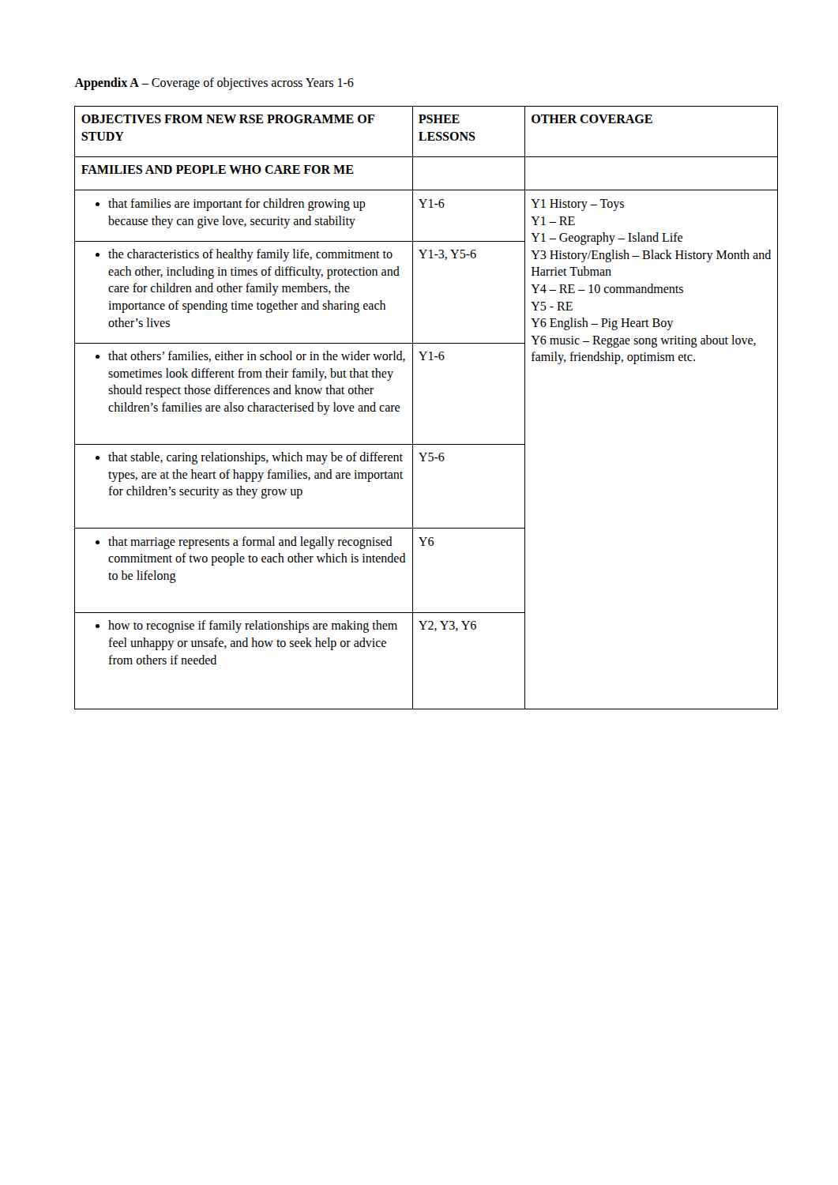Appendix A – Coverage of objectives across Years 1-6
| OBJECTIVES FROM NEW RSE PROGRAMME OF STUDY | PSHEE LESSONS | OTHER COVERAGE |
| --- | --- | --- |
| FAMILIES AND PEOPLE WHO CARE FOR ME | | |
| that families are important for children growing up because they can give love, security and stability | Y1-6 | Y1 History – Toys Y1 – RE Y1 – Geography – Island Life Y3 History/English – Black History Month and Harriet Tubman Y4 – RE – 10 commandments Y5 - RE Y6 English – Pig Heart Boy Y6 music – Reggae song writing about love, family, friendship, optimism etc. |
| the characteristics of healthy family life, commitment to each other, including in times of difficulty, protection and care for children and other family members, the importance of spending time together and sharing each other’s lives | Y1-3, Y5-6 |
| that others’ families, either in school or in the wider world, sometimes look different from their family, but that they should respect those differences and know that other children’s families are also characterised by love and care | Y1-6 |
| that stable, caring relationships, which may be of different types, are at the heart of happy families, and are important for children’s security as they grow up | Y5-6 |
| that marriage represents a formal and legally recognised commitment of two people to each other which is intended to be lifelong | Y6 |
| how to recognise if family relationships are making them feel unhappy or unsafe, and how to seek help or advice from others if needed | Y2, Y3, Y6 |